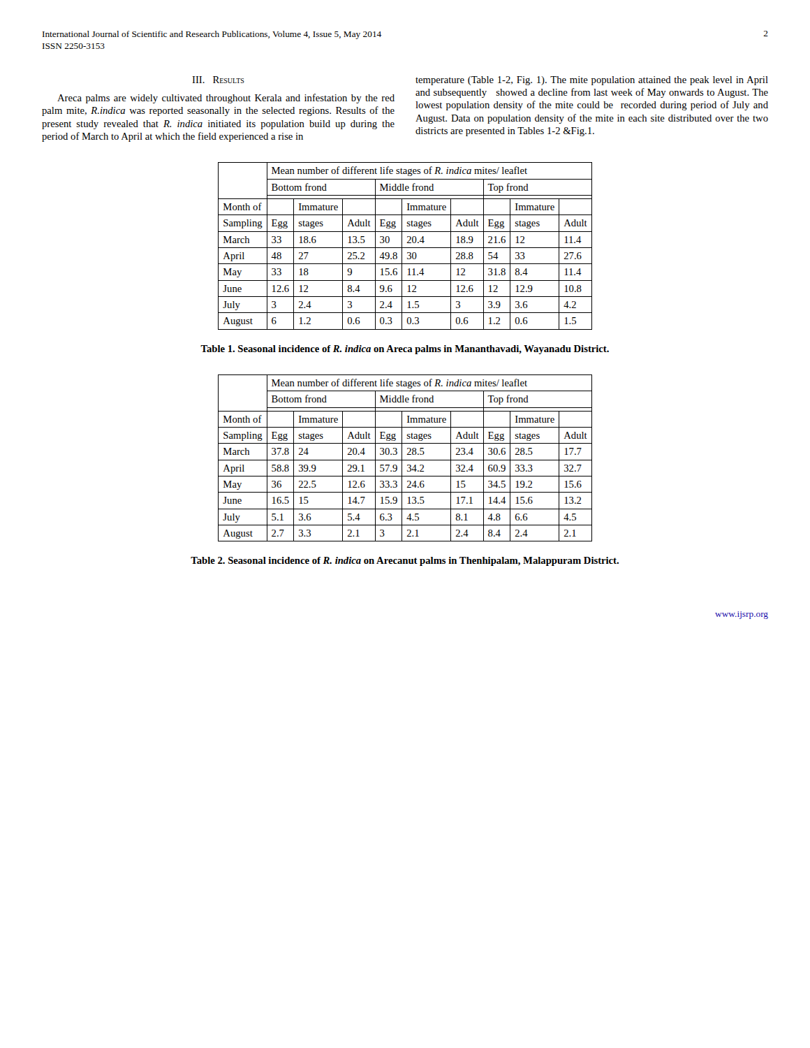International Journal of Scientific and Research Publications, Volume 4, Issue 5, May 2014
ISSN 2250-3153
2
III. Results
Areca palms are widely cultivated throughout Kerala and infestation by the red palm mite, R.indica was reported seasonally in the selected regions. Results of the present study revealed that R. indica initiated its population build up during the period of March to April at which the field experienced a rise in
temperature (Table 1-2, Fig. 1). The mite population attained the peak level in April and subsequently showed a decline from last week of May onwards to August. The lowest population density of the mite could be recorded during period of July and August. Data on population density of the mite in each site distributed over the two districts are presented in Tables 1-2 &Fig.1.
| | Mean number of different life stages of R. indica mites/ leaflet |
| Bottom frond | Middle frond | Top frond |
| Month of | | Immature | | | Immature | | | Immature | |
| Sampling | Egg | stages | Adult | Egg | stages | Adult | Egg | stages | Adult |
| March | 33 | 18.6 | 13.5 | 30 | 20.4 | 18.9 | 21.6 | 12 | 11.4 |
| April | 48 | 27 | 25.2 | 49.8 | 30 | 28.8 | 54 | 33 | 27.6 |
| May | 33 | 18 | 9 | 15.6 | 11.4 | 12 | 31.8 | 8.4 | 11.4 |
| June | 12.6 | 12 | 8.4 | 9.6 | 12 | 12.6 | 12 | 12.9 | 10.8 |
| July | 3 | 2.4 | 3 | 2.4 | 1.5 | 3 | 3.9 | 3.6 | 4.2 |
| August | 6 | 1.2 | 0.6 | 0.3 | 0.3 | 0.6 | 1.2 | 0.6 | 1.5 |
Table 1. Seasonal incidence of R. indica on Areca palms in Mananthavadi, Wayanadu District.
| | Mean number of different life stages of R. indica mites/ leaflet |
| Bottom frond | Middle frond | Top frond |
| Month of | | Immature | | | Immature | | | Immature | |
| Sampling | Egg | stages | Adult | Egg | stages | Adult | Egg | stages | Adult |
| March | 37.8 | 24 | 20.4 | 30.3 | 28.5 | 23.4 | 30.6 | 28.5 | 17.7 |
| April | 58.8 | 39.9 | 29.1 | 57.9 | 34.2 | 32.4 | 60.9 | 33.3 | 32.7 |
| May | 36 | 22.5 | 12.6 | 33.3 | 24.6 | 15 | 34.5 | 19.2 | 15.6 |
| June | 16.5 | 15 | 14.7 | 15.9 | 13.5 | 17.1 | 14.4 | 15.6 | 13.2 |
| July | 5.1 | 3.6 | 5.4 | 6.3 | 4.5 | 8.1 | 4.8 | 6.6 | 4.5 |
| August | 2.7 | 3.3 | 2.1 | 3 | 2.1 | 2.4 | 8.4 | 2.4 | 2.1 |
Table 2. Seasonal incidence of R. indica on Arecanut palms in Thenhipalam, Malappuram District.
www.ijsrp.org